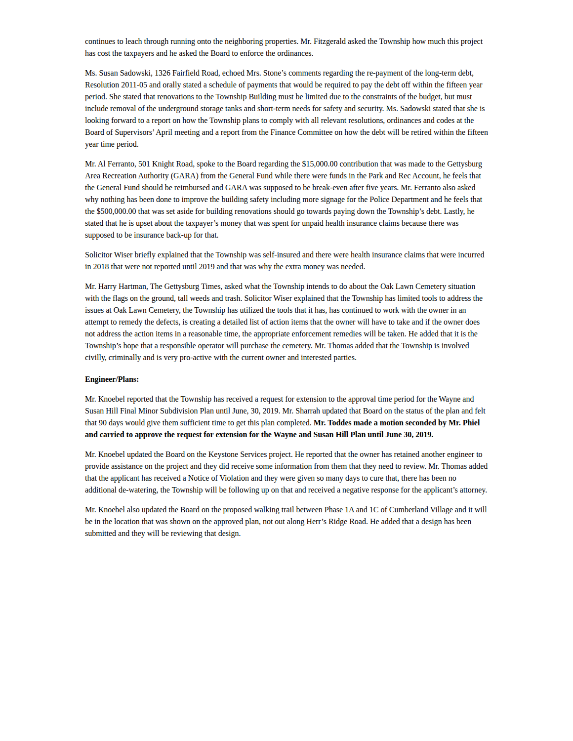continues to leach through running onto the neighboring properties. Mr. Fitzgerald asked the Township how much this project has cost the taxpayers and he asked the Board to enforce the ordinances.
Ms. Susan Sadowski, 1326 Fairfield Road, echoed Mrs. Stone’s comments regarding the re-payment of the long-term debt, Resolution 2011-05 and orally stated a schedule of payments that would be required to pay the debt off within the fifteen year period. She stated that renovations to the Township Building must be limited due to the constraints of the budget, but must include removal of the underground storage tanks and short-term needs for safety and security. Ms. Sadowski stated that she is looking forward to a report on how the Township plans to comply with all relevant resolutions, ordinances and codes at the Board of Supervisors’ April meeting and a report from the Finance Committee on how the debt will be retired within the fifteen year time period.
Mr. Al Ferranto, 501 Knight Road, spoke to the Board regarding the $15,000.00 contribution that was made to the Gettysburg Area Recreation Authority (GARA) from the General Fund while there were funds in the Park and Rec Account, he feels that the General Fund should be reimbursed and GARA was supposed to be break-even after five years. Mr. Ferranto also asked why nothing has been done to improve the building safety including more signage for the Police Department and he feels that the $500,000.00 that was set aside for building renovations should go towards paying down the Township’s debt. Lastly, he stated that he is upset about the taxpayer’s money that was spent for unpaid health insurance claims because there was supposed to be insurance back-up for that.
Solicitor Wiser briefly explained that the Township was self-insured and there were health insurance claims that were incurred in 2018 that were not reported until 2019 and that was why the extra money was needed.
Mr. Harry Hartman, The Gettysburg Times, asked what the Township intends to do about the Oak Lawn Cemetery situation with the flags on the ground, tall weeds and trash. Solicitor Wiser explained that the Township has limited tools to address the issues at Oak Lawn Cemetery, the Township has utilized the tools that it has, has continued to work with the owner in an attempt to remedy the defects, is creating a detailed list of action items that the owner will have to take and if the owner does not address the action items in a reasonable time, the appropriate enforcement remedies will be taken. He added that it is the Township’s hope that a responsible operator will purchase the cemetery. Mr. Thomas added that the Township is involved civilly, criminally and is very pro-active with the current owner and interested parties.
Engineer/Plans:
Mr. Knoebel reported that the Township has received a request for extension to the approval time period for the Wayne and Susan Hill Final Minor Subdivision Plan until June, 30, 2019. Mr. Sharrah updated that Board on the status of the plan and felt that 90 days would give them sufficient time to get this plan completed. Mr. Toddes made a motion seconded by Mr. Phiel and carried to approve the request for extension for the Wayne and Susan Hill Plan until June 30, 2019.
Mr. Knoebel updated the Board on the Keystone Services project. He reported that the owner has retained another engineer to provide assistance on the project and they did receive some information from them that they need to review. Mr. Thomas added that the applicant has received a Notice of Violation and they were given so many days to cure that, there has been no additional de-watering, the Township will be following up on that and received a negative response for the applicant’s attorney.
Mr. Knoebel also updated the Board on the proposed walking trail between Phase 1A and 1C of Cumberland Village and it will be in the location that was shown on the approved plan, not out along Herr’s Ridge Road. He added that a design has been submitted and they will be reviewing that design.